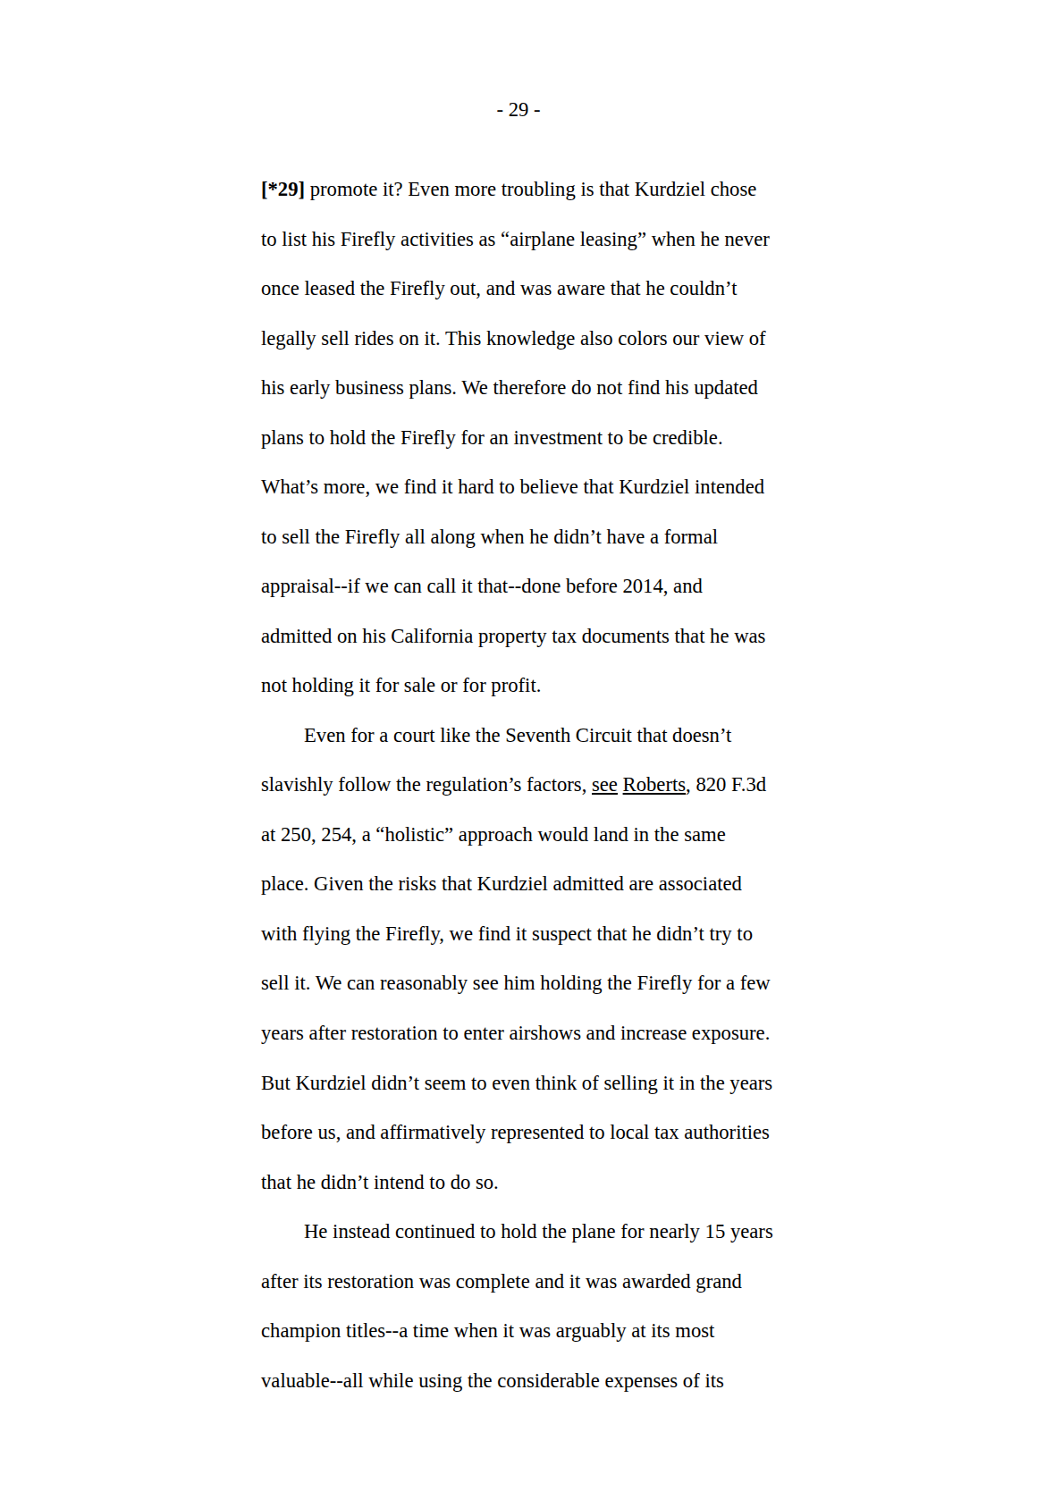- 29 -
[*29] promote it? Even more troubling is that Kurdziel chose to list his Firefly activities as “airplane leasing” when he never once leased the Firefly out, and was aware that he couldn’t legally sell rides on it. This knowledge also colors our view of his early business plans. We therefore do not find his updated plans to hold the Firefly for an investment to be credible. What’s more, we find it hard to believe that Kurdziel intended to sell the Firefly all along when he didn’t have a formal appraisal--if we can call it that--done before 2014, and admitted on his California property tax documents that he was not holding it for sale or for profit.
Even for a court like the Seventh Circuit that doesn’t slavishly follow the regulation’s factors, see Roberts, 820 F.3d at 250, 254, a “holistic” approach would land in the same place. Given the risks that Kurdziel admitted are associated with flying the Firefly, we find it suspect that he didn’t try to sell it. We can reasonably see him holding the Firefly for a few years after restoration to enter airshows and increase exposure. But Kurdziel didn’t seem to even think of selling it in the years before us, and affirmatively represented to local tax authorities that he didn’t intend to do so.
He instead continued to hold the plane for nearly 15 years after its restoration was complete and it was awarded grand champion titles--a time when it was arguably at its most valuable--all while using the considerable expenses of its